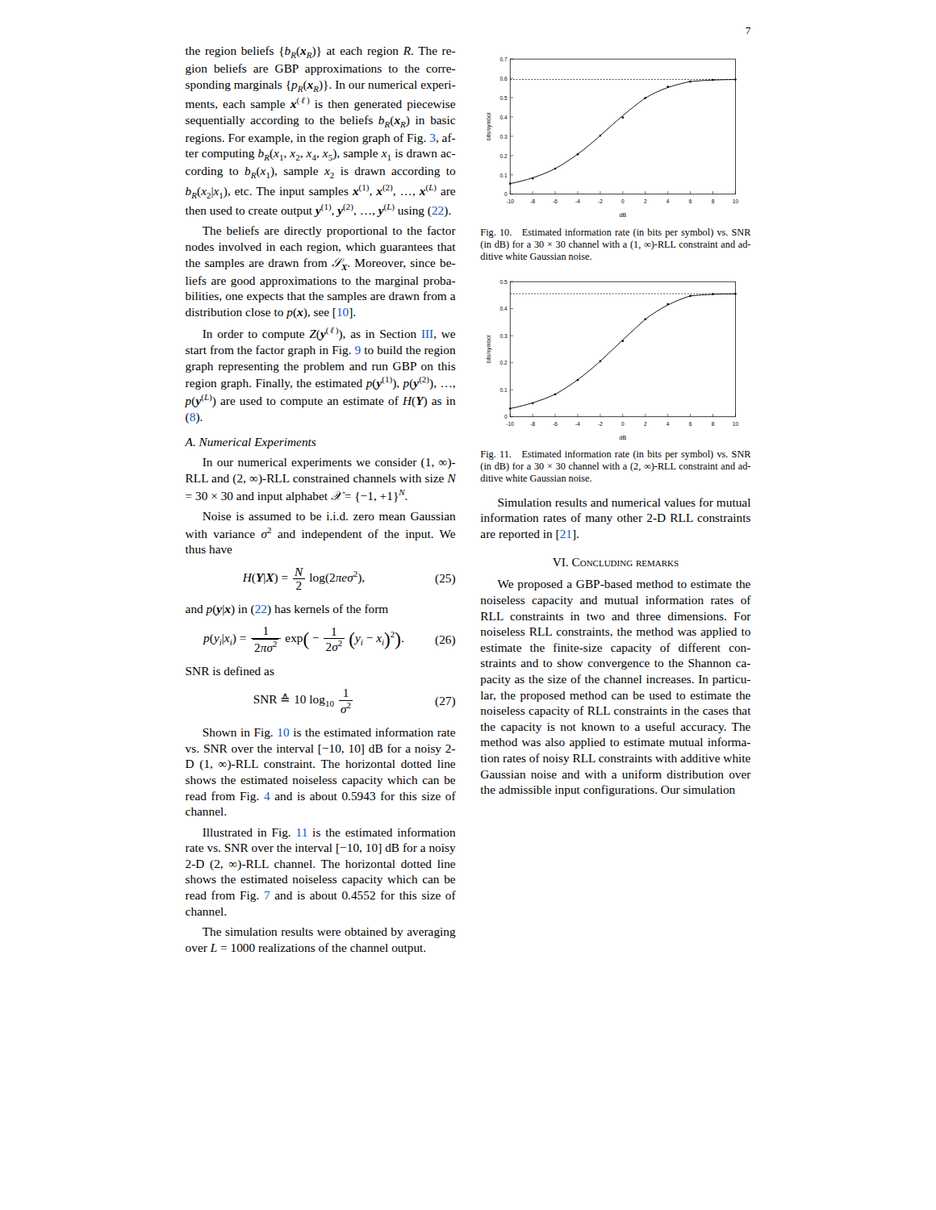7
the region beliefs {bR(xR)} at each region R. The region beliefs are GBP approximations to the corresponding marginals {pR(xR)}. In our numerical experiments, each sample x(ℓ) is then generated piecewise sequentially according to the beliefs bR(xR) in basic regions. For example, in the region graph of Fig. 3, after computing bR(x1, x2, x4, x5), sample x1 is drawn according to bR(x1), sample x2 is drawn according to bR(x2|x1), etc. The input samples x(1), x(2), …, x(L) are then used to create output y(1), y(2), …, y(L) using (22).
The beliefs are directly proportional to the factor nodes involved in each region, which guarantees that the samples are drawn from 𝒮X. Moreover, since beliefs are good approximations to the marginal probabilities, one expects that the samples are drawn from a distribution close to p(x), see [10].
In order to compute Z(y(ℓ)), as in Section III, we start from the factor graph in Fig. 9 to build the region graph representing the problem and run GBP on this region graph. Finally, the estimated p(y(1)), p(y(2)), …, p(y(L)) are used to compute an estimate of H(Y) as in (8).
A. Numerical Experiments
In our numerical experiments we consider (1, ∞)-RLL and (2, ∞)-RLL constrained channels with size N = 30 × 30 and input alphabet 𝒳 = {−1, +1}N.
Noise is assumed to be i.i.d. zero mean Gaussian with variance σ2 and independent of the input. We thus have
H(Y|X) = N 2 log(2πeσ2),
(25)
and p(y|x) in (22) has kernels of the form
p(yi|xi) = 12πσ2 exp( − 12σ2 (yi − xi)2).
(26)
SNR is defined as
SNR ≙ 10 log10 1 σ2
(27)
Shown in Fig. 10 is the estimated information rate vs. SNR over the interval [−10, 10] dB for a noisy 2-D (1, ∞)-RLL constraint. The horizontal dotted line shows the estimated noiseless capacity which can be read from Fig. 4 and is about 0.5943 for this size of channel.
Illustrated in Fig. 11 is the estimated information rate vs. SNR over the interval [−10, 10] dB for a noisy 2-D (2, ∞)-RLL channel. The horizontal dotted line shows the estimated noiseless capacity which can be read from Fig. 7 and is about 0.4552 for this size of channel.
The simulation results were obtained by averaging over L = 1000 realizations of the channel output.
0 0.1 0.2 0.3 0.4 0.5 0.6 0.7 -10 -8 -6 -4 -2 0 2 4 6 8 10 dB bits/symbol
Fig. 10. Estimated information rate (in bits per symbol) vs. SNR (in dB) for a 30 × 30 channel with a (1, ∞)-RLL constraint and additive white Gaussian noise.
0 0.1 0.2 0.3 0.4 0.5 -10 -8 -6 -4 -2 0 2 4 6 8 10 dB bits/symbol
Fig. 11. Estimated information rate (in bits per symbol) vs. SNR (in dB) for a 30 × 30 channel with a (2, ∞)-RLL constraint and additive white Gaussian noise.
Simulation results and numerical values for mutual information rates of many other 2-D RLL constraints are reported in [21].
VI. Concluding remarks
We proposed a GBP-based method to estimate the noiseless capacity and mutual information rates of RLL constraints in two and three dimensions. For noiseless RLL constraints, the method was applied to estimate the finite-size capacity of different constraints and to show convergence to the Shannon capacity as the size of the channel increases. In particular, the proposed method can be used to estimate the noiseless capacity of RLL constraints in the cases that the capacity is not known to a useful accuracy. The method was also applied to estimate mutual information rates of noisy RLL constraints with additive white Gaussian noise and with a uniform distribution over the admissible input configurations. Our simulation